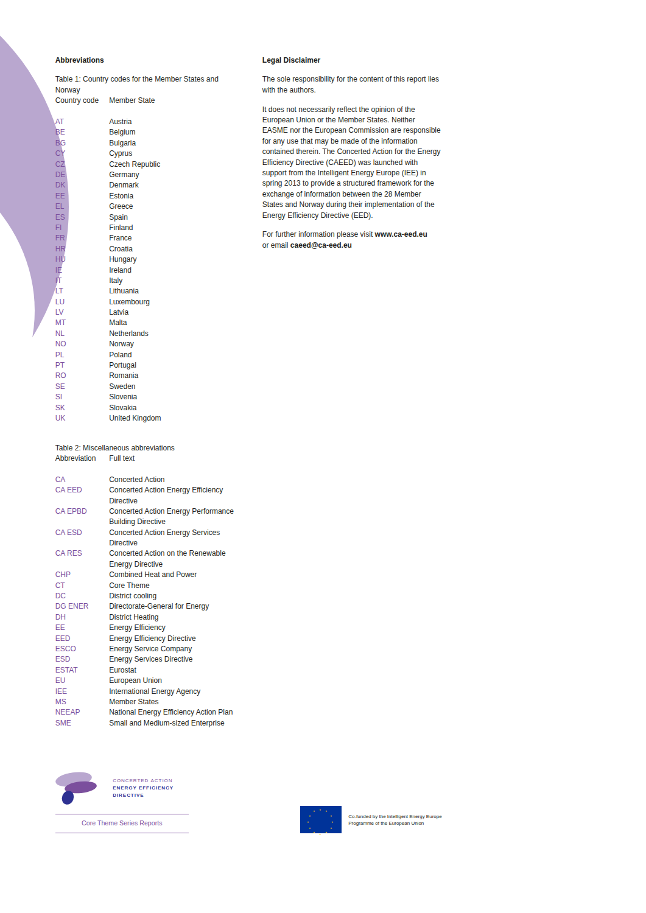Abbreviations
Table 1: Country codes for the Member States and Norway
| Country code | Member State |
| AT | Austria |
| BE | Belgium |
| BG | Bulgaria |
| CY | Cyprus |
| CZ | Czech Republic |
| DE | Germany |
| DK | Denmark |
| EE | Estonia |
| EL | Greece |
| ES | Spain |
| FI | Finland |
| FR | France |
| HR | Croatia |
| HU | Hungary |
| IE | Ireland |
| IT | Italy |
| LT | Lithuania |
| LU | Luxembourg |
| LV | Latvia |
| MT | Malta |
| NL | Netherlands |
| NO | Norway |
| PL | Poland |
| PT | Portugal |
| RO | Romania |
| SE | Sweden |
| SI | Slovenia |
| SK | Slovakia |
| UK | United Kingdom |
Table 2: Miscellaneous abbreviations
| Abbreviation | Full text |
| CA | Concerted Action |
| CA EED | Concerted Action Energy Efficiency Directive |
| CA EPBD | Concerted Action Energy Performance Building Directive |
| CA ESD | Concerted Action Energy Services Directive |
| CA RES | Concerted Action on the Renewable Energy Directive |
| CHP | Combined Heat and Power |
| CT | Core Theme |
| DC | District cooling |
| DG ENER | Directorate-General for Energy |
| DH | District Heating |
| EE | Energy Efficiency |
| EED | Energy Efficiency Directive |
| ESCO | Energy Service Company |
| ESD | Energy Services Directive |
| ESTAT | Eurostat |
| EU | European Union |
| IEE | International Energy Agency |
| MS | Member States |
| NEEAP | National Energy Efficiency Action Plan |
| SME | Small and Medium-sized Enterprise |
Legal Disclaimer
The sole responsibility for the content of this report lies with the authors.
It does not necessarily reflect the opinion of the European Union or the Member States. Neither EASME nor the European Commission are responsible for any use that may be made of the information contained therein. The Concerted Action for the Energy Efficiency Directive (CAEED) was launched with support from the Intelligent Energy Europe (IEE) in spring 2013 to provide a structured framework for the exchange of information between the 28 Member States and Norway during their implementation of the Energy Efficiency Directive (EED).
For further information please visit www.ca-eed.eu
or email caeed@ca-eed.eu
CONCERTED ACTION
ENERGY EFFICIENCY
DIRECTIVE
Core Theme Series Reports
★ ★ ★ ★ ★ ★ ★ ★ ★ ★ ★ ★
Co-funded by the Intelligent Energy Europe
Programme of the European Union